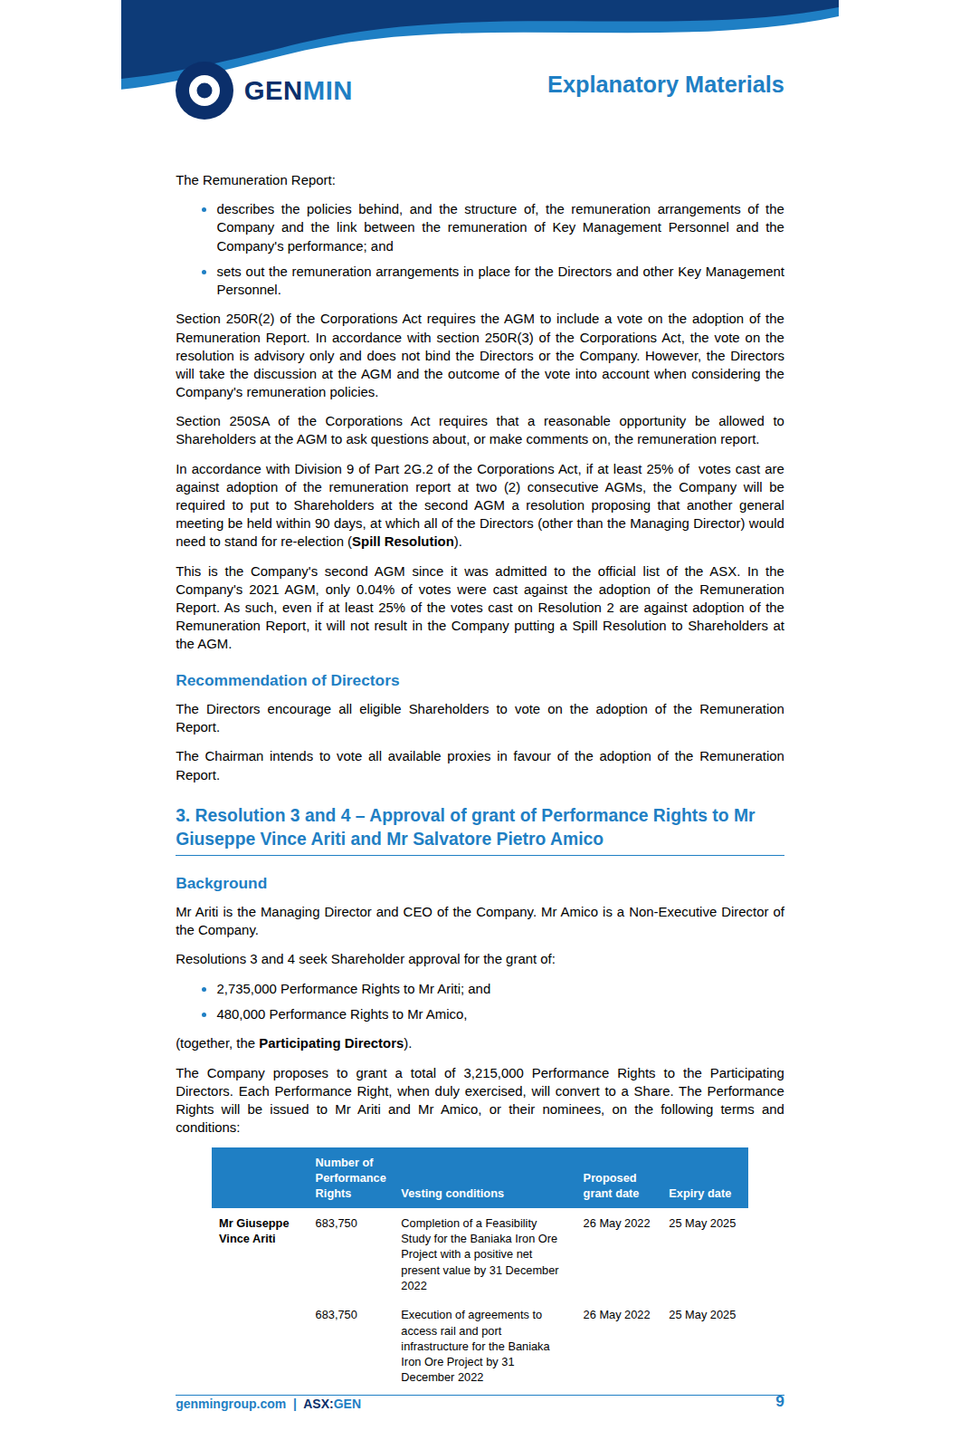GENMIN
Explanatory Materials
The Remuneration Report:
describes the policies behind, and the structure of, the remuneration arrangements of the Company and the link between the remuneration of Key Management Personnel and the Company's performance; and
sets out the remuneration arrangements in place for the Directors and other Key Management Personnel.
Section 250R(2) of the Corporations Act requires the AGM to include a vote on the adoption of the Remuneration Report. In accordance with section 250R(3) of the Corporations Act, the vote on the resolution is advisory only and does not bind the Directors or the Company. However, the Directors will take the discussion at the AGM and the outcome of the vote into account when considering the Company's remuneration policies.
Section 250SA of the Corporations Act requires that a reasonable opportunity be allowed to Shareholders at the AGM to ask questions about, or make comments on, the remuneration report.
In accordance with Division 9 of Part 2G.2 of the Corporations Act, if at least 25% of votes cast are against adoption of the remuneration report at two (2) consecutive AGMs, the Company will be required to put to Shareholders at the second AGM a resolution proposing that another general meeting be held within 90 days, at which all of the Directors (other than the Managing Director) would need to stand for re-election (Spill Resolution).
This is the Company's second AGM since it was admitted to the official list of the ASX. In the Company's 2021 AGM, only 0.04% of votes were cast against the adoption of the Remuneration Report. As such, even if at least 25% of the votes cast on Resolution 2 are against adoption of the Remuneration Report, it will not result in the Company putting a Spill Resolution to Shareholders at the AGM.
Recommendation of Directors
The Directors encourage all eligible Shareholders to vote on the adoption of the Remuneration Report.
The Chairman intends to vote all available proxies in favour of the adoption of the Remuneration Report.
3. Resolution 3 and 4 – Approval of grant of Performance Rights to Mr Giuseppe Vince Ariti and Mr Salvatore Pietro Amico
Background
Mr Ariti is the Managing Director and CEO of the Company. Mr Amico is a Non-Executive Director of the Company.
Resolutions 3 and 4 seek Shareholder approval for the grant of:
2,735,000 Performance Rights to Mr Ariti; and
480,000 Performance Rights to Mr Amico,
(together, the Participating Directors).
The Company proposes to grant a total of 3,215,000 Performance Rights to the Participating Directors. Each Performance Right, when duly exercised, will convert to a Share. The Performance Rights will be issued to Mr Ariti and Mr Amico, or their nominees, on the following terms and conditions:
| | Number of Performance Rights | Vesting conditions | Proposed grant date | Expiry date |
| --- | --- | --- | --- | --- |
| Mr Giuseppe Vince Ariti | 683,750 | Completion of a Feasibility Study for the Baniaka Iron Ore Project with a positive net present value by 31 December 2022 | 26 May 2022 | 25 May 2025 |
| | 683,750 | Execution of agreements to access rail and port infrastructure for the Baniaka Iron Ore Project by 31 December 2022 | 26 May 2022 | 25 May 2025 |
genmingroup.com | ASX: GEN
9